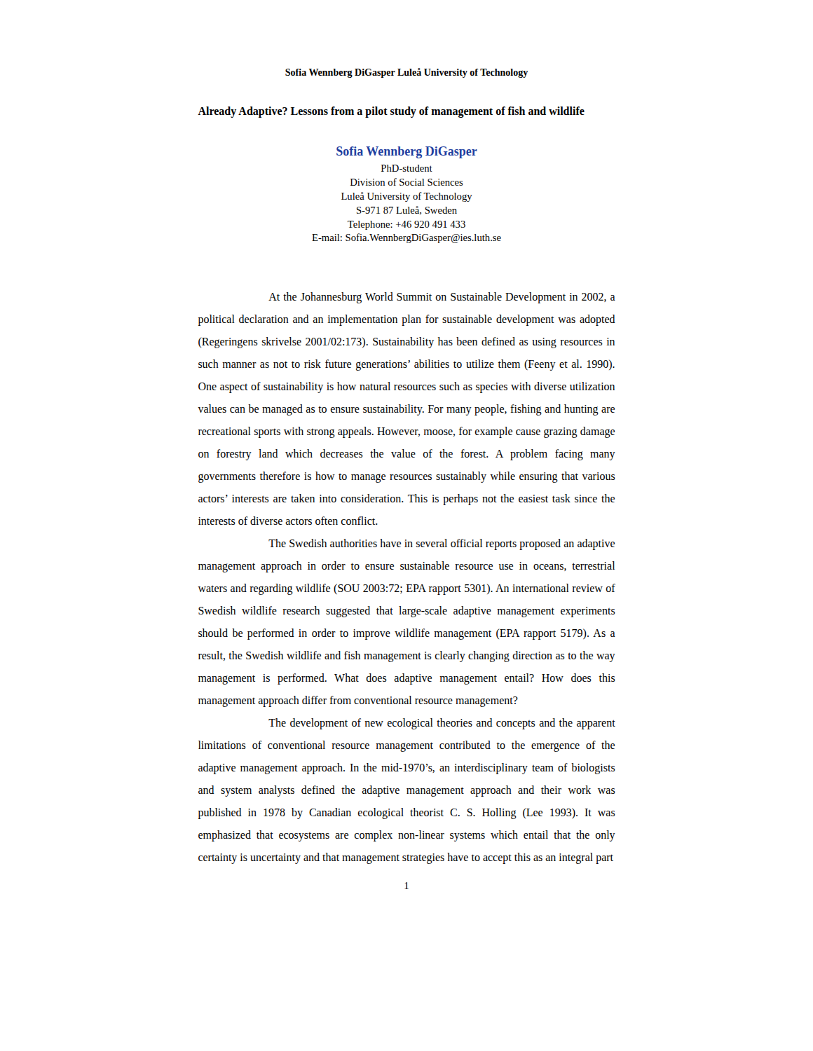Sofia Wennberg DiGasper Luleå University of Technology
Already Adaptive? Lessons from a pilot study of management of fish and wildlife
Sofia Wennberg DiGasper
PhD-student
Division of Social Sciences
Luleå University of Technology
S-971 87 Luleå, Sweden
Telephone: +46 920 491 433
E-mail: Sofia.WennbergDiGasper@ies.luth.se
At the Johannesburg World Summit on Sustainable Development in 2002, a political declaration and an implementation plan for sustainable development was adopted (Regeringens skrivelse 2001/02:173). Sustainability has been defined as using resources in such manner as not to risk future generations’ abilities to utilize them (Feeny et al. 1990). One aspect of sustainability is how natural resources such as species with diverse utilization values can be managed as to ensure sustainability. For many people, fishing and hunting are recreational sports with strong appeals. However, moose, for example cause grazing damage on forestry land which decreases the value of the forest. A problem facing many governments therefore is how to manage resources sustainably while ensuring that various actors’ interests are taken into consideration. This is perhaps not the easiest task since the interests of diverse actors often conflict.
The Swedish authorities have in several official reports proposed an adaptive management approach in order to ensure sustainable resource use in oceans, terrestrial waters and regarding wildlife (SOU 2003:72; EPA rapport 5301). An international review of Swedish wildlife research suggested that large-scale adaptive management experiments should be performed in order to improve wildlife management (EPA rapport 5179). As a result, the Swedish wildlife and fish management is clearly changing direction as to the way management is performed. What does adaptive management entail? How does this management approach differ from conventional resource management?
The development of new ecological theories and concepts and the apparent limitations of conventional resource management contributed to the emergence of the adaptive management approach. In the mid-1970’s, an interdisciplinary team of biologists and system analysts defined the adaptive management approach and their work was published in 1978 by Canadian ecological theorist C. S. Holling (Lee 1993). It was emphasized that ecosystems are complex non-linear systems which entail that the only certainty is uncertainty and that management strategies have to accept this as an integral part
1